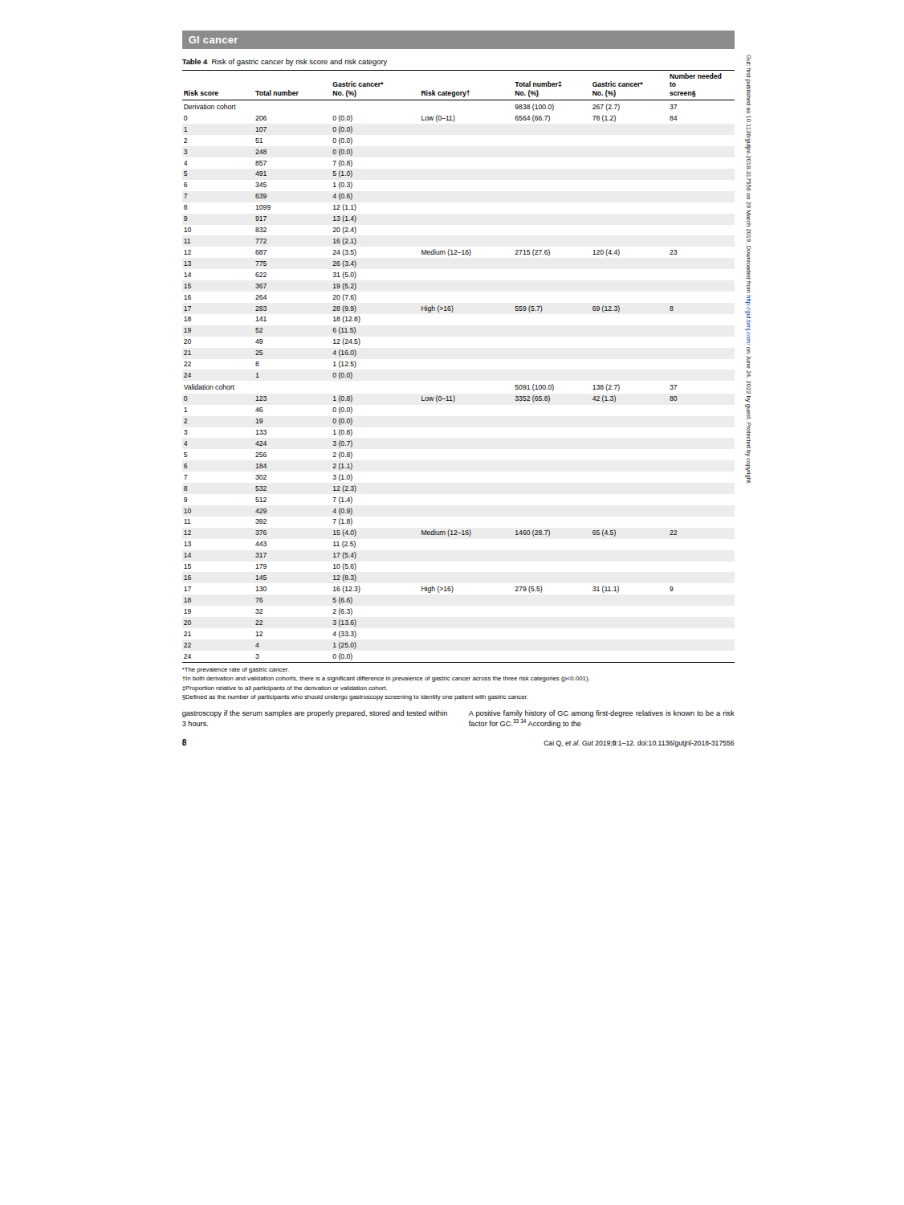GI cancer
Gut: first published as 10.1136/gutjnl-2018-317556 on 29 March 2019. Downloaded from http://gut.bmj.com/ on June 24, 2022 by guest. Protected by copyright.
Table 4 Risk of gastric cancer by risk score and risk category
| Risk score | Total number | Gastric cancer* No. (%) | Risk category† | Total number‡ No. (%) | Gastric cancer* No. (%) | Number needed to screen§ |
| --- | --- | --- | --- | --- | --- | --- |
| Derivation cohort | | | | 9838 (100.0) | 267 (2.7) | 37 |
| 0 | 206 | 0 (0.0) | Low (0–11) | 6564 (66.7) | 78 (1.2) | 84 |
| 1 | 107 | 0 (0.0) | | | | |
| 2 | 51 | 0 (0.0) | | | | |
| 3 | 248 | 0 (0.0) | | | | |
| 4 | 857 | 7 (0.8) | | | | |
| 5 | 491 | 5 (1.0) | | | | |
| 6 | 345 | 1 (0.3) | | | | |
| 7 | 639 | 4 (0.6) | | | | |
| 8 | 1099 | 12 (1.1) | | | | |
| 9 | 917 | 13 (1.4) | | | | |
| 10 | 832 | 20 (2.4) | | | | |
| 11 | 772 | 16 (2.1) | | | | |
| 12 | 687 | 24 (3.5) | Medium (12–16) | 2715 (27.6) | 120 (4.4) | 23 |
| 13 | 775 | 26 (3.4) | | | | |
| 14 | 622 | 31 (5.0) | | | | |
| 15 | 367 | 19 (5.2) | | | | |
| 16 | 264 | 20 (7.6) | | | | |
| 17 | 283 | 28 (9.9) | High (>16) | 559 (5.7) | 69 (12.3) | 8 |
| 18 | 141 | 18 (12.8) | | | | |
| 19 | 52 | 6 (11.5) | | | | |
| 20 | 49 | 12 (24.5) | | | | |
| 21 | 25 | 4 (16.0) | | | | |
| 22 | 8 | 1 (12.5) | | | | |
| 24 | 1 | 0 (0.0) | | | | |
| Validation cohort | | | | 5091 (100.0) | 138 (2.7) | 37 |
| 0 | 123 | 1 (0.8) | Low (0–11) | 3352 (65.8) | 42 (1.3) | 80 |
| 1 | 46 | 0 (0.0) | | | | |
| 2 | 19 | 0 (0.0) | | | | |
| 3 | 133 | 1 (0.8) | | | | |
| 4 | 424 | 3 (0.7) | | | | |
| 5 | 256 | 2 (0.8) | | | | |
| 6 | 184 | 2 (1.1) | | | | |
| 7 | 302 | 3 (1.0) | | | | |
| 8 | 532 | 12 (2.3) | | | | |
| 9 | 512 | 7 (1.4) | | | | |
| 10 | 429 | 4 (0.9) | | | | |
| 11 | 392 | 7 (1.8) | | | | |
| 12 | 376 | 15 (4.0) | Medium (12–16) | 1460 (28.7) | 65 (4.5) | 22 |
| 13 | 443 | 11 (2.5) | | | | |
| 14 | 317 | 17 (5.4) | | | | |
| 15 | 179 | 10 (5.6) | | | | |
| 16 | 145 | 12 (8.3) | | | | |
| 17 | 130 | 16 (12.3) | High (>16) | 279 (5.5) | 31 (11.1) | 9 |
| 18 | 76 | 5 (6.6) | | | | |
| 19 | 32 | 2 (6.3) | | | | |
| 20 | 22 | 3 (13.6) | | | | |
| 21 | 12 | 4 (33.3) | | | | |
| 22 | 4 | 1 (25.0) | | | | |
| 24 | 3 | 0 (0.0) | | | | |
*The prevalence rate of gastric cancer.
†In both derivation and validation cohorts, there is a significant difference in prevalence of gastric cancer across the three risk categories (p<0.001).
‡Proportion relative to all participants of the derivation or validation cohort.
§Defined as the number of participants who should undergo gastroscopy screening to identify one patient with gastric cancer.
gastroscopy if the serum samples are properly prepared, stored and tested within 3 hours.
A positive family history of GC among first-degree relatives is known to be a risk factor for GC.33 34 According to the
8
Cai Q, et al. Gut 2019;0:1–12. doi:10.1136/gutjnl-2018-317556